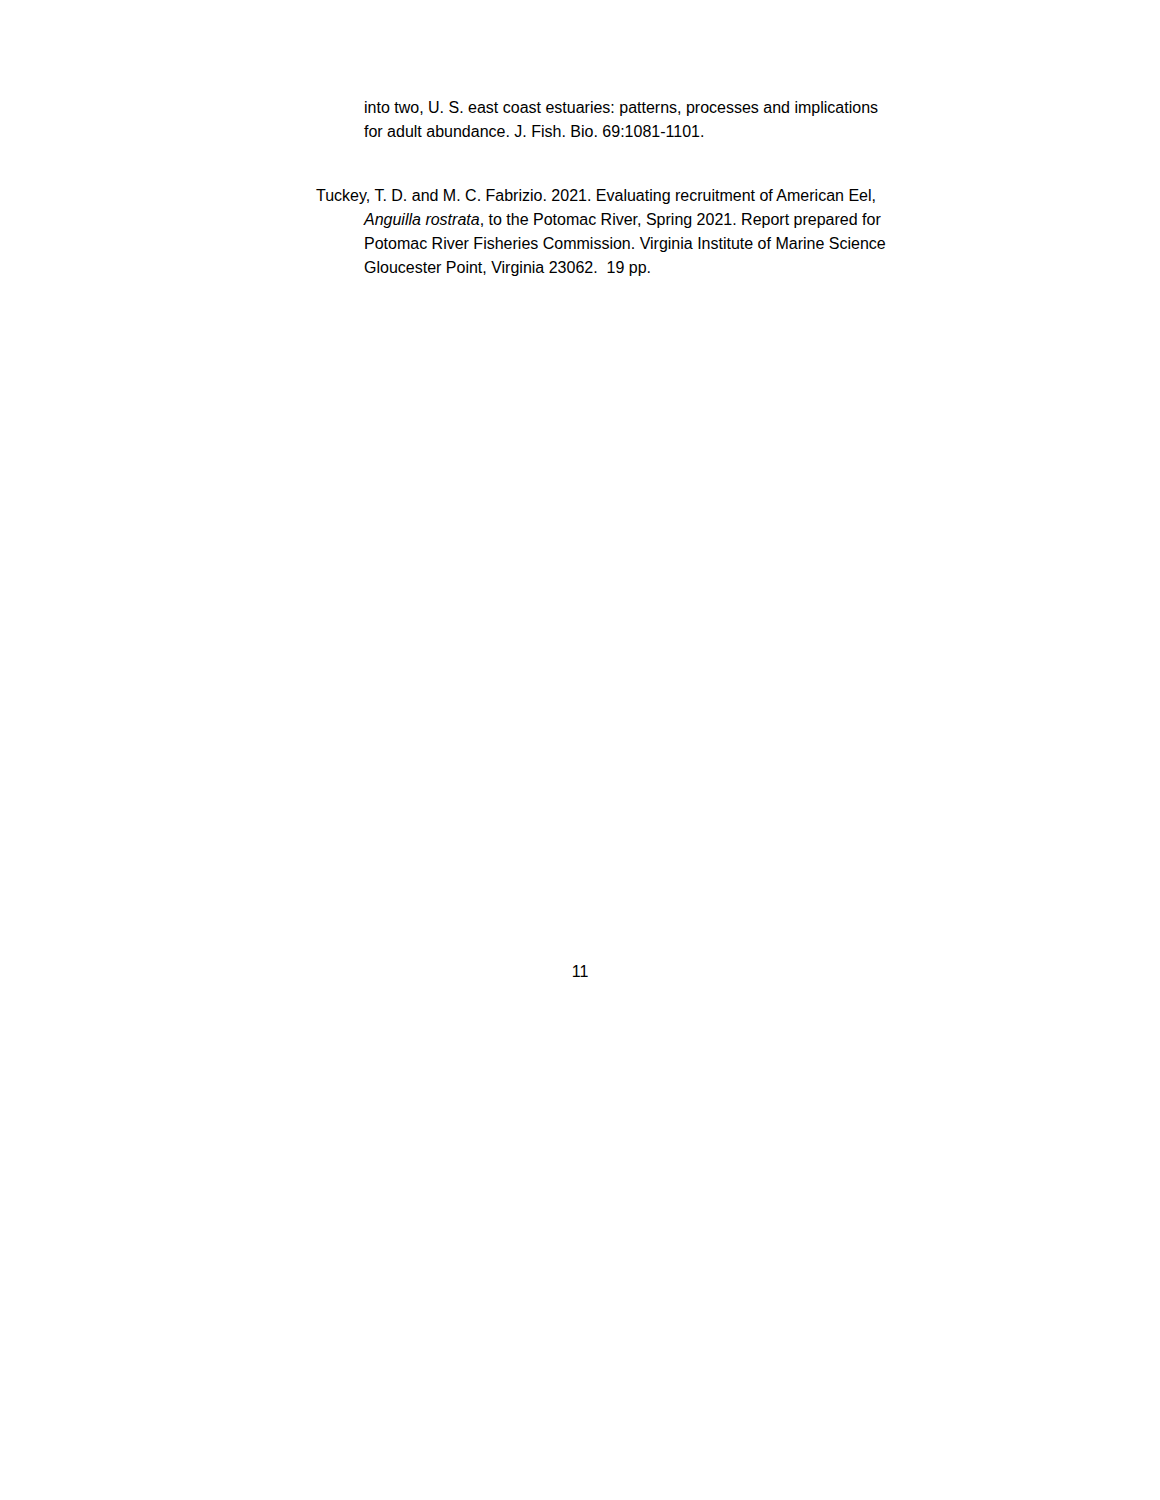into two, U. S. east coast estuaries: patterns, processes and implications for adult abundance. J. Fish. Bio. 69:1081-1101.
Tuckey, T. D. and M. C. Fabrizio. 2021. Evaluating recruitment of American Eel, Anguilla rostrata, to the Potomac River, Spring 2021. Report prepared for Potomac River Fisheries Commission. Virginia Institute of Marine Science Gloucester Point, Virginia 23062. 19 pp.
11